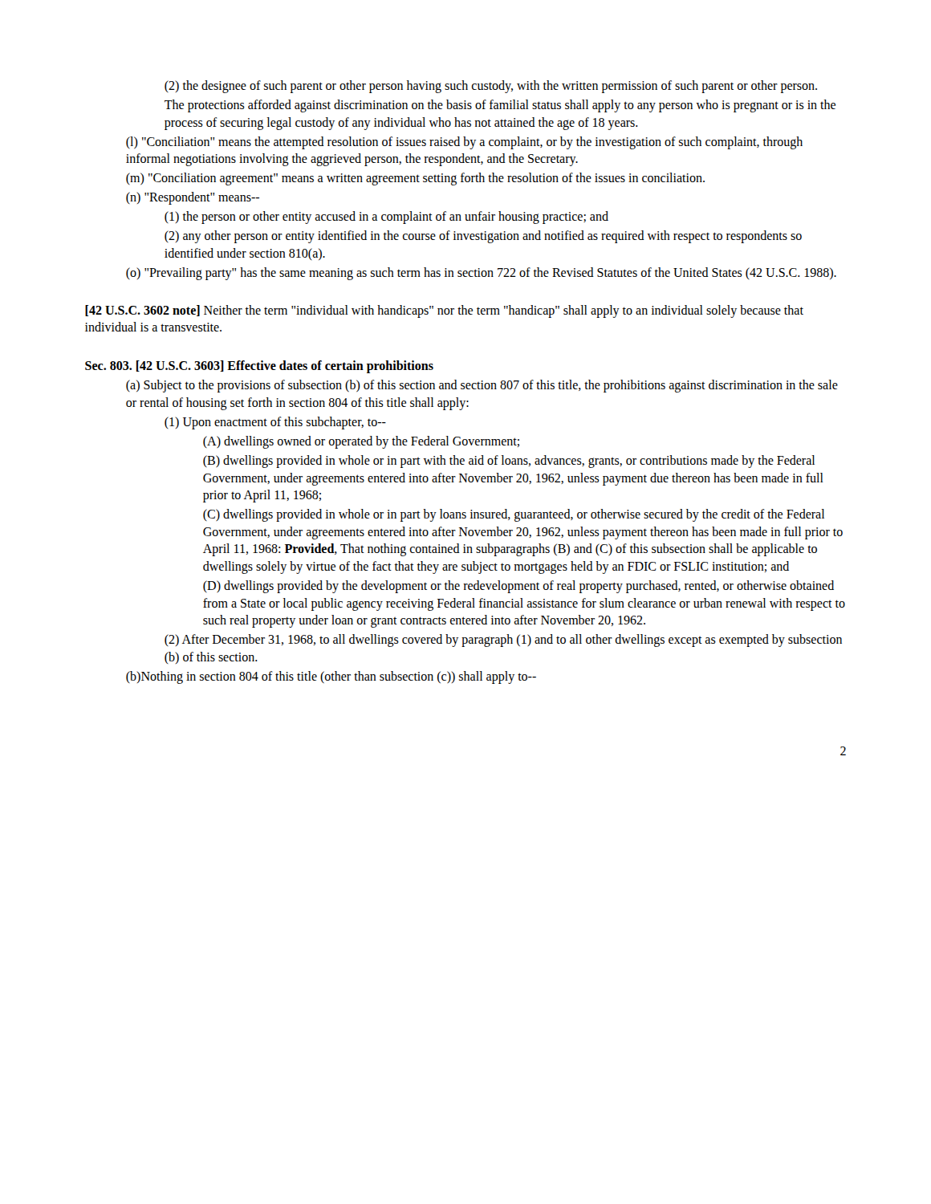(2) the designee of such parent or other person having such custody, with the written permission of such parent or other person.
The protections afforded against discrimination on the basis of familial status shall apply to any person who is pregnant or is in the process of securing legal custody of any individual who has not attained the age of 18 years.
(l) "Conciliation" means the attempted resolution of issues raised by a complaint, or by the investigation of such complaint, through informal negotiations involving the aggrieved person, the respondent, and the Secretary.
(m) "Conciliation agreement" means a written agreement setting forth the resolution of the issues in conciliation.
(n) "Respondent" means--
(1) the person or other entity accused in a complaint of an unfair housing practice; and
(2) any other person or entity identified in the course of investigation and notified as required with respect to respondents so identified under section 810(a).
(o) "Prevailing party" has the same meaning as such term has in section 722 of the Revised Statutes of the United States (42 U.S.C. 1988).
[42 U.S.C. 3602 note] Neither the term "individual with handicaps" nor the term "handicap" shall apply to an individual solely because that individual is a transvestite.
Sec. 803. [42 U.S.C. 3603] Effective dates of certain prohibitions
(a) Subject to the provisions of subsection (b) of this section and section 807 of this title, the prohibitions against discrimination in the sale or rental of housing set forth in section 804 of this title shall apply:
(1) Upon enactment of this subchapter, to--
(A) dwellings owned or operated by the Federal Government;
(B) dwellings provided in whole or in part with the aid of loans, advances, grants, or contributions made by the Federal Government, under agreements entered into after November 20, 1962, unless payment due thereon has been made in full prior to April 11, 1968;
(C) dwellings provided in whole or in part by loans insured, guaranteed, or otherwise secured by the credit of the Federal Government, under agreements entered into after November 20, 1962, unless payment thereon has been made in full prior to April 11, 1968: Provided, That nothing contained in subparagraphs (B) and (C) of this subsection shall be applicable to dwellings solely by virtue of the fact that they are subject to mortgages held by an FDIC or FSLIC institution; and
(D) dwellings provided by the development or the redevelopment of real property purchased, rented, or otherwise obtained from a State or local public agency receiving Federal financial assistance for slum clearance or urban renewal with respect to such real property under loan or grant contracts entered into after November 20, 1962.
(2) After December 31, 1968, to all dwellings covered by paragraph (1) and to all other dwellings except as exempted by subsection (b) of this section.
(b)Nothing in section 804 of this title (other than subsection (c)) shall apply to--
2